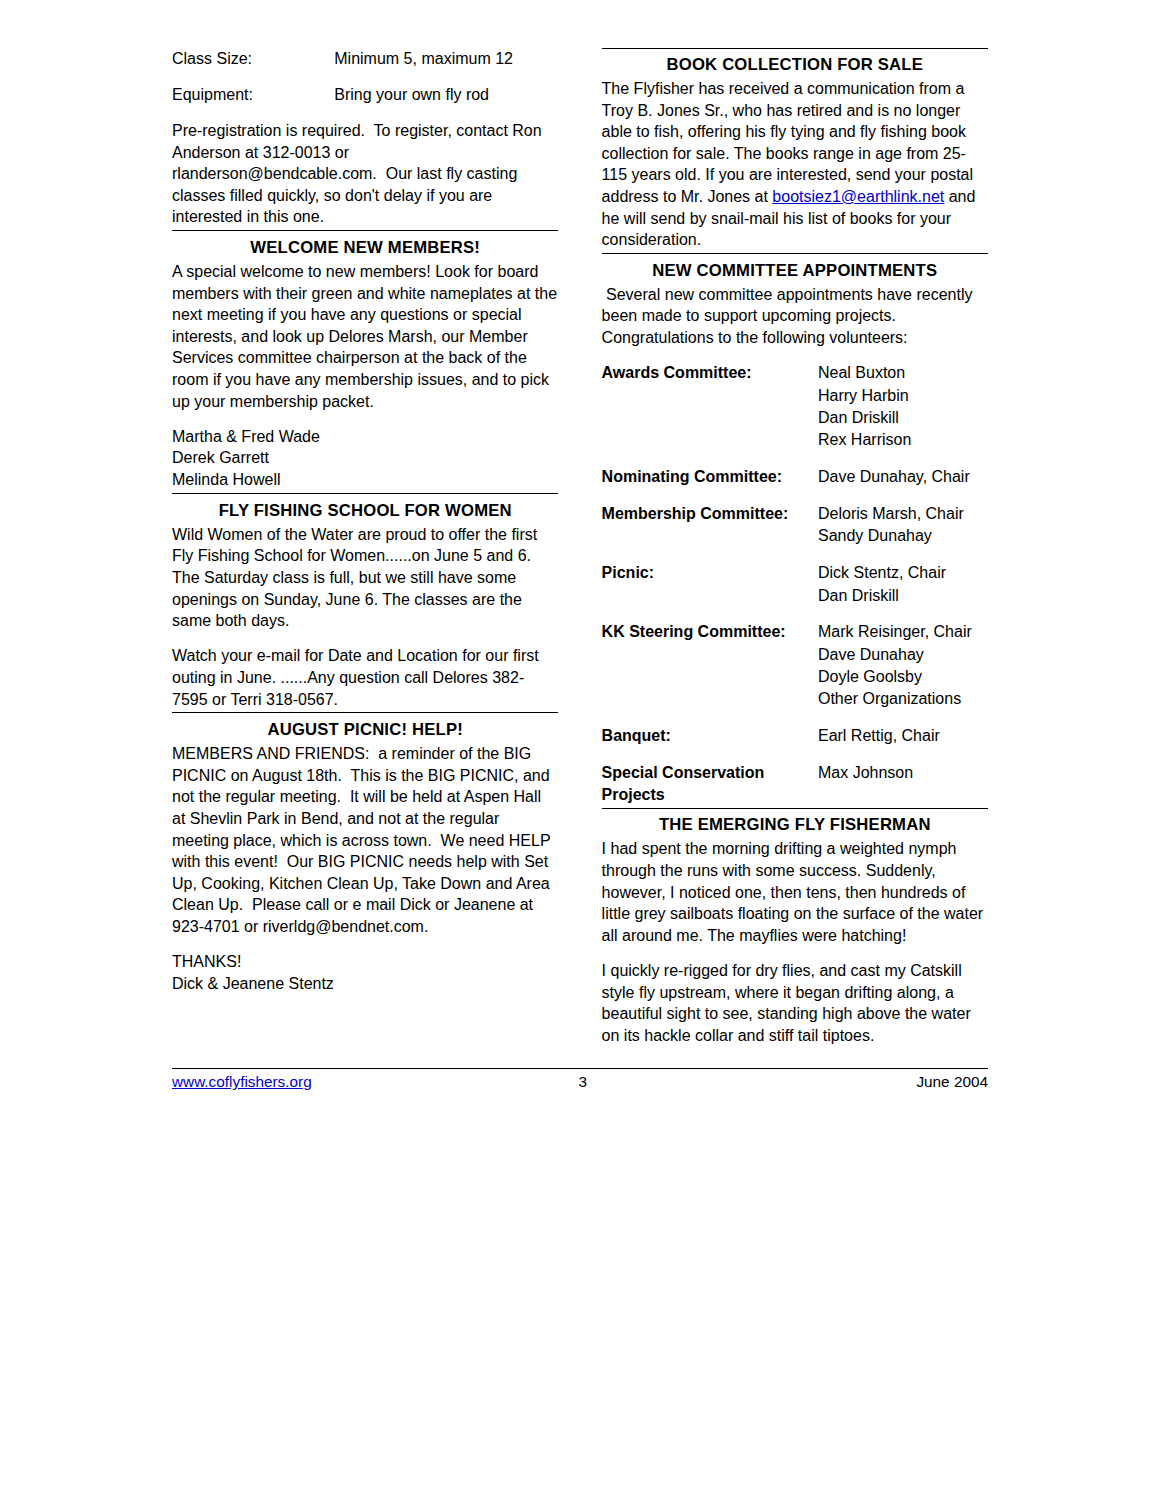Class Size:
Minimum 5, maximum 12
Equipment:
Bring your own fly rod
Pre-registration is required. To register, contact Ron Anderson at 312-0013 or rlanderson@bendcable.com. Our last fly casting classes filled quickly, so don't delay if you are interested in this one.
WELCOME NEW MEMBERS!
A special welcome to new members! Look for board members with their green and white nameplates at the next meeting if you have any questions or special interests, and look up Delores Marsh, our Member Services committee chairperson at the back of the room if you have any membership issues, and to pick up your membership packet.
Martha & Fred Wade
Derek Garrett
Melinda Howell
FLY FISHING SCHOOL FOR WOMEN
Wild Women of the Water are proud to offer the first Fly Fishing School for Women......on June 5 and 6. The Saturday class is full, but we still have some openings on Sunday, June 6. The classes are the same both days.
Watch your e-mail for Date and Location for our first outing in June. ......Any question call Delores 382-7595 or Terri 318-0567.
AUGUST PICNIC! HELP!
MEMBERS AND FRIENDS: a reminder of the BIG PICNIC on August 18th. This is the BIG PICNIC, and not the regular meeting. It will be held at Aspen Hall at Shevlin Park in Bend, and not at the regular meeting place, which is across town. We need HELP with this event! Our BIG PICNIC needs help with Set Up, Cooking, Kitchen Clean Up, Take Down and Area Clean Up. Please call or e mail Dick or Jeanene at 923-4701 or riverldg@bendnet.com.
THANKS!
Dick & Jeanene Stentz
BOOK COLLECTION FOR SALE
The Flyfisher has received a communication from a Troy B. Jones Sr., who has retired and is no longer able to fish, offering his fly tying and fly fishing book collection for sale. The books range in age from 25-115 years old. If you are interested, send your postal address to Mr. Jones at bootsiez1@earthlink.net and he will send by snail-mail his list of books for your consideration.
NEW COMMITTEE APPOINTMENTS
Several new committee appointments have recently been made to support upcoming projects. Congratulations to the following volunteers:
Awards Committee:
Neal Buxton
Harry Harbin
Dan Driskill
Rex Harrison
Nominating Committee:
Dave Dunahay, Chair
Membership Committee:
Deloris Marsh, Chair
Sandy Dunahay
Picnic:
Dick Stentz, Chair
Dan Driskill
KK Steering Committee:
Mark Reisinger, Chair
Dave Dunahay
Doyle Goolsby
Other Organizations
Banquet:
Earl Rettig, Chair
Special Conservation Projects
Max Johnson
THE EMERGING FLY FISHERMAN
I had spent the morning drifting a weighted nymph through the runs with some success. Suddenly, however, I noticed one, then tens, then hundreds of little grey sailboats floating on the surface of the water all around me. The mayflies were hatching!
I quickly re-rigged for dry flies, and cast my Catskill style fly upstream, where it began drifting along, a beautiful sight to see, standing high above the water on its hackle collar and stiff tail tiptoes.
www.coflyfishers.org
3
June 2004